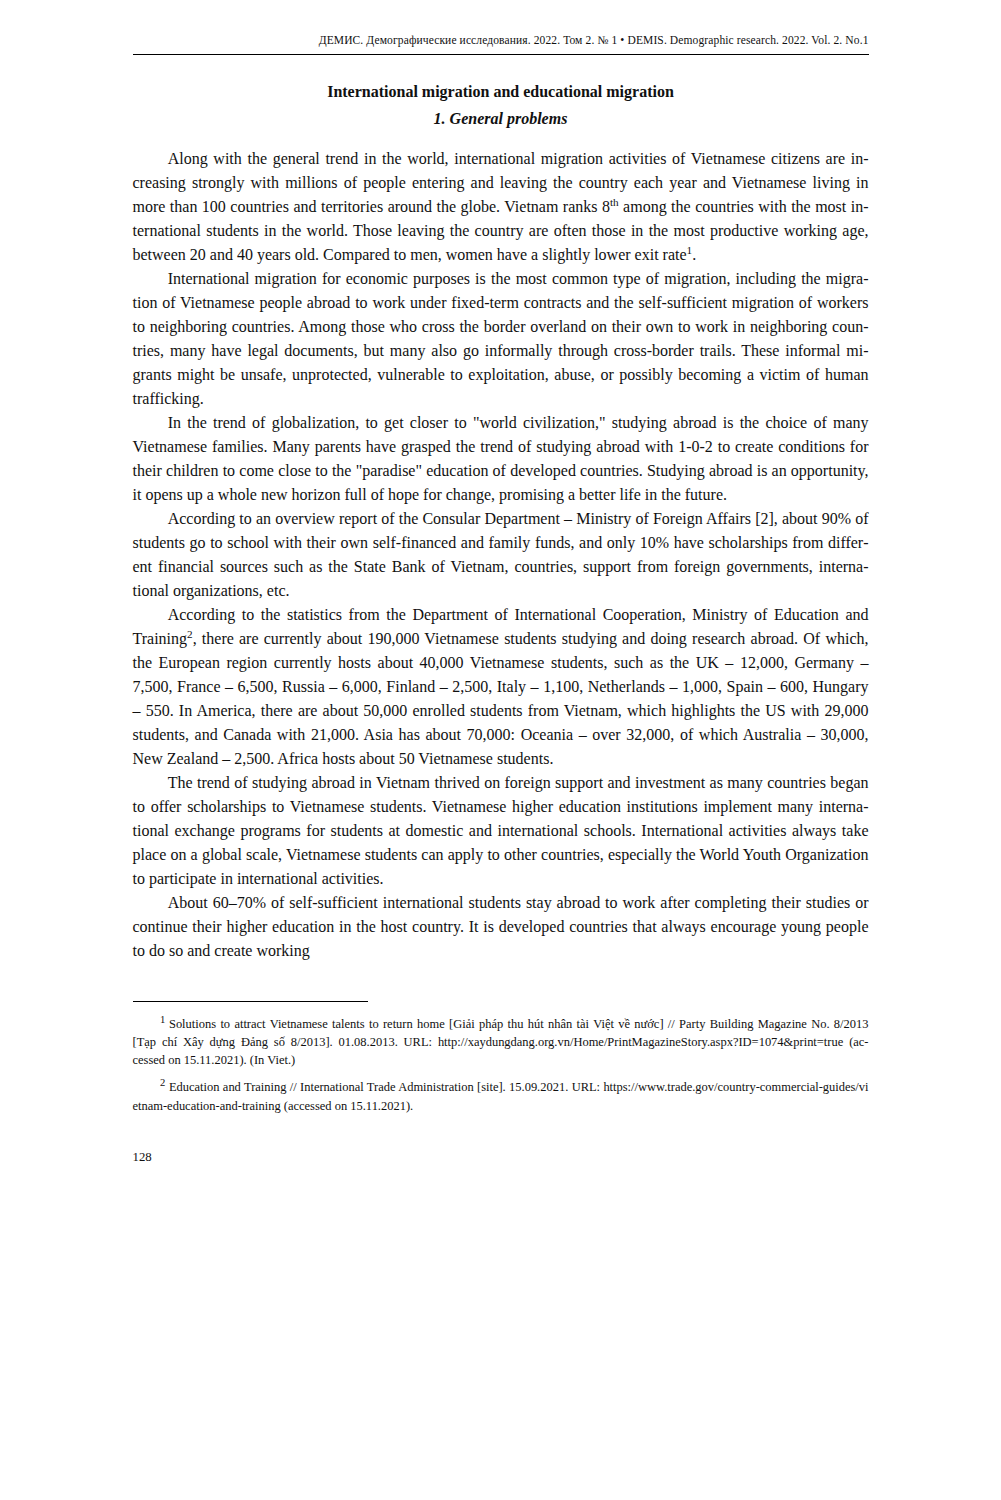ДЕМИС. Демографические исследования. 2022. Том 2. № 1 • DEMIS. Demographic research. 2022. Vol. 2. No.1
International migration and educational migration
1. General problems
Along with the general trend in the world, international migration activities of Vietnamese citizens are increasing strongly with millions of people entering and leaving the country each year and Vietnamese living in more than 100 countries and territories around the globe. Vietnam ranks 8th among the countries with the most international students in the world. Those leaving the country are often those in the most productive working age, between 20 and 40 years old. Compared to men, women have a slightly lower exit rate1.
International migration for economic purposes is the most common type of migration, including the migration of Vietnamese people abroad to work under fixed-term contracts and the self-sufficient migration of workers to neighboring countries. Among those who cross the border overland on their own to work in neighboring countries, many have legal documents, but many also go informally through cross-border trails. These informal migrants might be unsafe, unprotected, vulnerable to exploitation, abuse, or possibly becoming a victim of human trafficking.
In the trend of globalization, to get closer to "world civilization," studying abroad is the choice of many Vietnamese families. Many parents have grasped the trend of studying abroad with 1-0-2 to create conditions for their children to come close to the "paradise" education of developed countries. Studying abroad is an opportunity, it opens up a whole new horizon full of hope for change, promising a better life in the future.
According to an overview report of the Consular Department – Ministry of Foreign Affairs [2], about 90% of students go to school with their own self-financed and family funds, and only 10% have scholarships from different financial sources such as the State Bank of Vietnam, countries, support from foreign governments, international organizations, etc.
According to the statistics from the Department of International Cooperation, Ministry of Education and Training2, there are currently about 190,000 Vietnamese students studying and doing research abroad. Of which, the European region currently hosts about 40,000 Vietnamese students, such as the UK – 12,000, Germany – 7,500, France – 6,500, Russia – 6,000, Finland – 2,500, Italy – 1,100, Netherlands – 1,000, Spain – 600, Hungary – 550. In America, there are about 50,000 enrolled students from Vietnam, which highlights the US with 29,000 students, and Canada with 21,000. Asia has about 70,000: Oceania – over 32,000, of which Australia – 30,000, New Zealand – 2,500. Africa hosts about 50 Vietnamese students.
The trend of studying abroad in Vietnam thrived on foreign support and investment as many countries began to offer scholarships to Vietnamese students. Vietnamese higher education institutions implement many international exchange programs for students at domestic and international schools. International activities always take place on a global scale, Vietnamese students can apply to other countries, especially the World Youth Organization to participate in international activities.
About 60–70% of self-sufficient international students stay abroad to work after completing their studies or continue their higher education in the host country. It is developed countries that always encourage young people to do so and create working
1 Solutions to attract Vietnamese talents to return home [Giải pháp thu hút nhân tài Việt về nước] // Party Building Magazine No. 8/2013 [Tạp chí Xây dựng Đảng số 8/2013]. 01.08.2013. URL: http://xaydungdang.org.vn/Home/PrintMagazineStory.aspx?ID=1074&print=true (accessed on 15.11.2021). (In Viet.)
2 Education and Training // International Trade Administration [site]. 15.09.2021. URL: https://www.trade.gov/country-commercial-guides/vietnam-education-and-training (accessed on 15.11.2021).
128